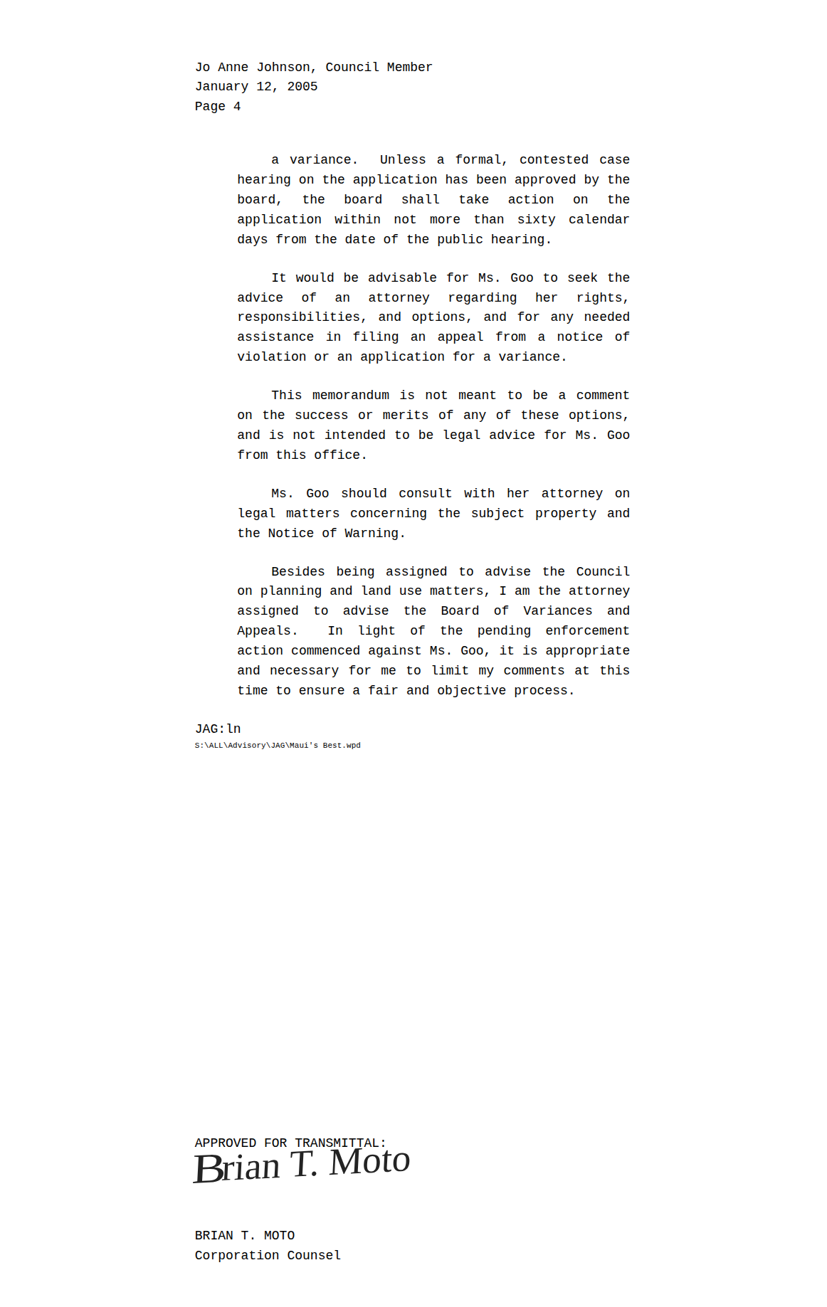Jo Anne Johnson, Council Member
January 12, 2005
Page 4
a variance. Unless a formal, contested case hearing on the application has been approved by the board, the board shall take action on the application within not more than sixty calendar days from the date of the public hearing.
It would be advisable for Ms. Goo to seek the advice of an attorney regarding her rights, responsibilities, and options, and for any needed assistance in filing an appeal from a notice of violation or an application for a variance.
This memorandum is not meant to be a comment on the success or merits of any of these options, and is not intended to be legal advice for Ms. Goo from this office.
Ms. Goo should consult with her attorney on legal matters concerning the subject property and the Notice of Warning.
Besides being assigned to advise the Council on planning and land use matters, I am the attorney assigned to advise the Board of Variances and Appeals. In light of the pending enforcement action commenced against Ms. Goo, it is appropriate and necessary for me to limit my comments at this time to ensure a fair and objective process.
JAG:ln
S:\ALL\Advisory\JAG\Maui's Best.wpd
APPROVED FOR TRANSMITTAL:
Brian T. Moto
BRIAN T. MOTO
Corporation Counsel